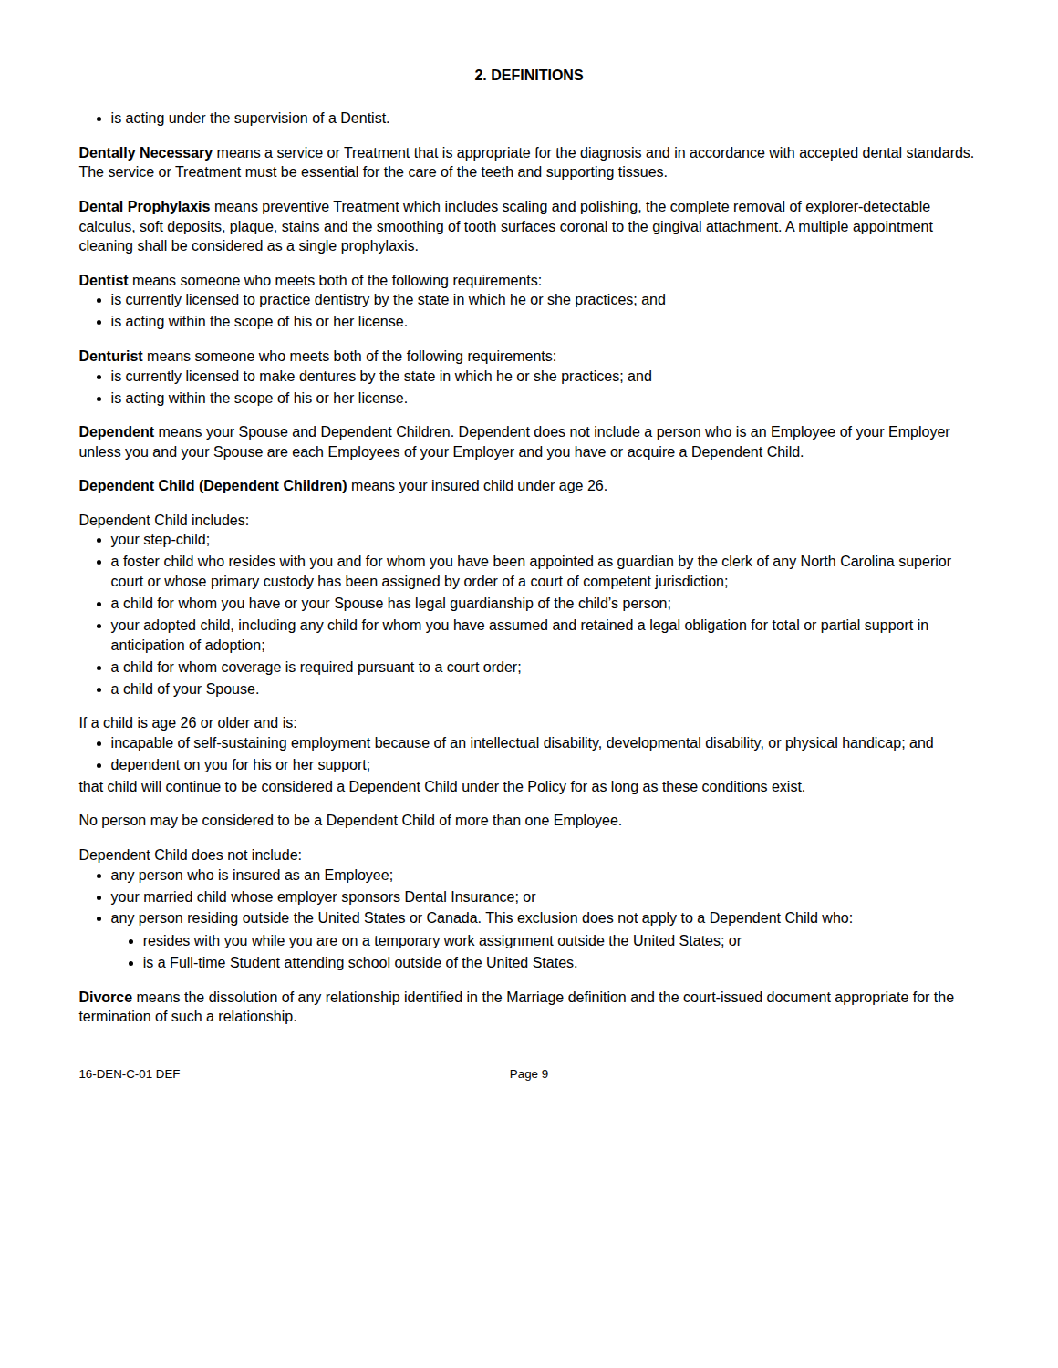2. DEFINITIONS
is acting under the supervision of a Dentist.
Dentally Necessary means a service or Treatment that is appropriate for the diagnosis and in accordance with accepted dental standards. The service or Treatment must be essential for the care of the teeth and supporting tissues.
Dental Prophylaxis means preventive Treatment which includes scaling and polishing, the complete removal of explorer-detectable calculus, soft deposits, plaque, stains and the smoothing of tooth surfaces coronal to the gingival attachment. A multiple appointment cleaning shall be considered as a single prophylaxis.
Dentist means someone who meets both of the following requirements:
is currently licensed to practice dentistry by the state in which he or she practices; and
is acting within the scope of his or her license.
Denturist means someone who meets both of the following requirements:
is currently licensed to make dentures by the state in which he or she practices; and
is acting within the scope of his or her license.
Dependent means your Spouse and Dependent Children. Dependent does not include a person who is an Employee of your Employer unless you and your Spouse are each Employees of your Employer and you have or acquire a Dependent Child.
Dependent Child (Dependent Children) means your insured child under age 26.
Dependent Child includes:
your step-child;
a foster child who resides with you and for whom you have been appointed as guardian by the clerk of any North Carolina superior court or whose primary custody has been assigned by order of a court of competent jurisdiction;
a child for whom you have or your Spouse has legal guardianship of the child’s person;
your adopted child, including any child for whom you have assumed and retained a legal obligation for total or partial support in anticipation of adoption;
a child for whom coverage is required pursuant to a court order;
a child of your Spouse.
If a child is age 26 or older and is:
incapable of self-sustaining employment because of an intellectual disability, developmental disability, or physical handicap; and
dependent on you for his or her support;
that child will continue to be considered a Dependent Child under the Policy for as long as these conditions exist.
No person may be considered to be a Dependent Child of more than one Employee.
Dependent Child does not include:
any person who is insured as an Employee;
your married child whose employer sponsors Dental Insurance; or
any person residing outside the United States or Canada. This exclusion does not apply to a Dependent Child who:
resides with you while you are on a temporary work assignment outside the United States; or
is a Full-time Student attending school outside of the United States.
Divorce means the dissolution of any relationship identified in the Marriage definition and the court-issued document appropriate for the termination of such a relationship.
16-DEN-C-01 DEF
Page 9